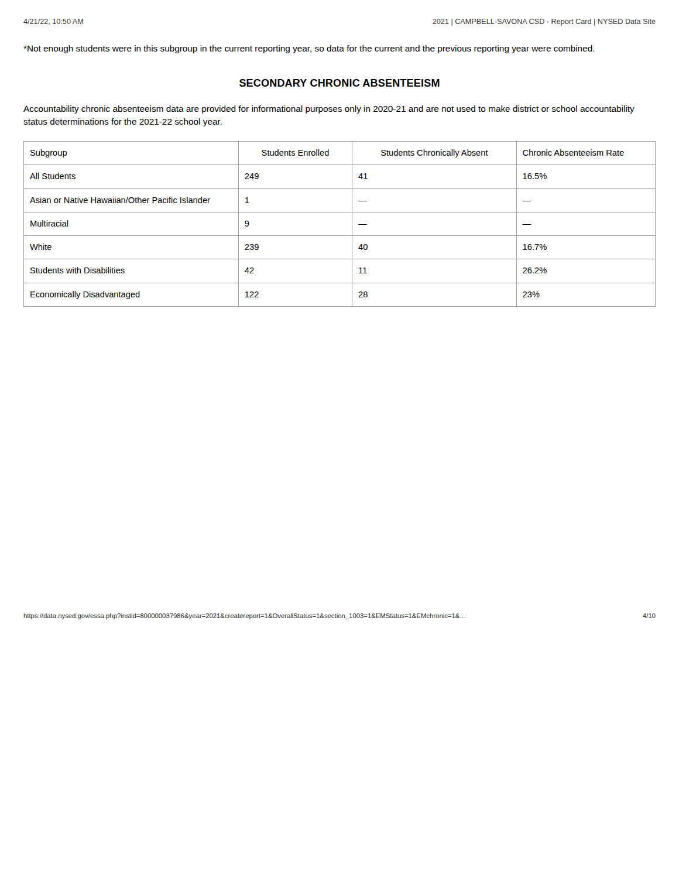4/21/22, 10:50 AM
2021 | CAMPBELL-SAVONA CSD - Report Card | NYSED Data Site
*Not enough students were in this subgroup in the current reporting year, so data for the current and the previous reporting year were combined.
SECONDARY CHRONIC ABSENTEEISM
Accountability chronic absenteeism data are provided for informational purposes only in 2020-21 and are not used to make district or school accountability status determinations for the 2021-22 school year.
| Subgroup | Students Enrolled | Students Chronically Absent | Chronic Absenteeism Rate |
| --- | --- | --- | --- |
| All Students | 249 | 41 | 16.5% |
| Asian or Native Hawaiian/Other Pacific Islander | 1 | — | — |
| Multiracial | 9 | — | — |
| White | 239 | 40 | 16.7% |
| Students with Disabilities | 42 | 11 | 26.2% |
| Economically Disadvantaged | 122 | 28 | 23% |
https://data.nysed.gov/essa.php?instid=800000037986&year=2021&createreport=1&OverallStatus=1&section_1003=1&EMStatus=1&EMchronic=1&…
4/10